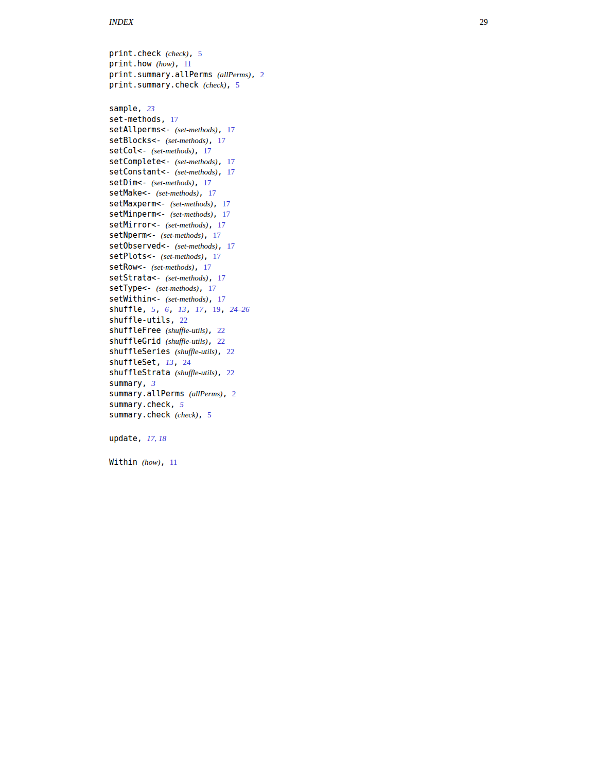INDEX 29
print.check (check), 5
print.how (how), 11
print.summary.allPerms (allPerms), 2
print.summary.check (check), 5
sample, 23
set-methods, 17
setAllperms<- (set-methods), 17
setBlocks<- (set-methods), 17
setCol<- (set-methods), 17
setComplete<- (set-methods), 17
setConstant<- (set-methods), 17
setDim<- (set-methods), 17
setMake<- (set-methods), 17
setMaxperm<- (set-methods), 17
setMinperm<- (set-methods), 17
setMirror<- (set-methods), 17
setNperm<- (set-methods), 17
setObserved<- (set-methods), 17
setPlots<- (set-methods), 17
setRow<- (set-methods), 17
setStrata<- (set-methods), 17
setType<- (set-methods), 17
setWithin<- (set-methods), 17
shuffle, 5, 6, 13, 17, 19, 24–26
shuffle-utils, 22
shuffleFree (shuffle-utils), 22
shuffleGrid (shuffle-utils), 22
shuffleSeries (shuffle-utils), 22
shuffleSet, 13, 24
shuffleStrata (shuffle-utils), 22
summary, 3
summary.allPerms (allPerms), 2
summary.check, 5
summary.check (check), 5
update, 17, 18
Within (how), 11